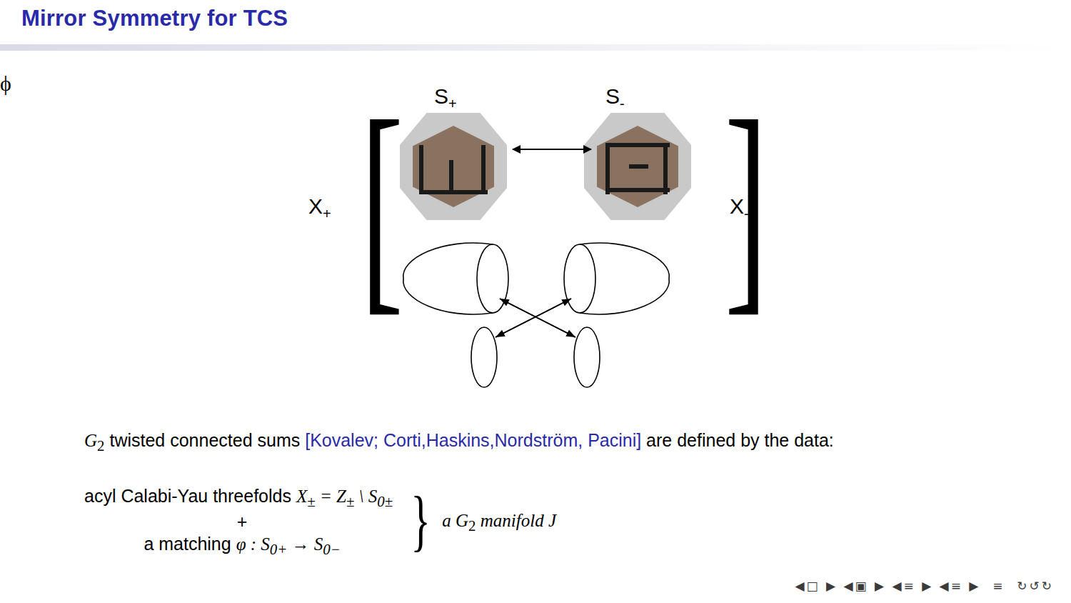Mirror Symmetry for TCS
S+
S-
ϕ
X+
X-
[
]
G2 twisted connected sums [Kovalev; Corti,Haskins,Nordström, Pacini] are defined by the data:
| acyl Calabi-Yau threefolds X ± = Z ± \ S 0± | } | a G 2 manifold J |
| + |
| a matching φ : S 0+ → S 0− |
◀□ ▶ ◀▣ ▶ ◀≡ ▶ ◀≡ ▶ ≡ ↻↺↻